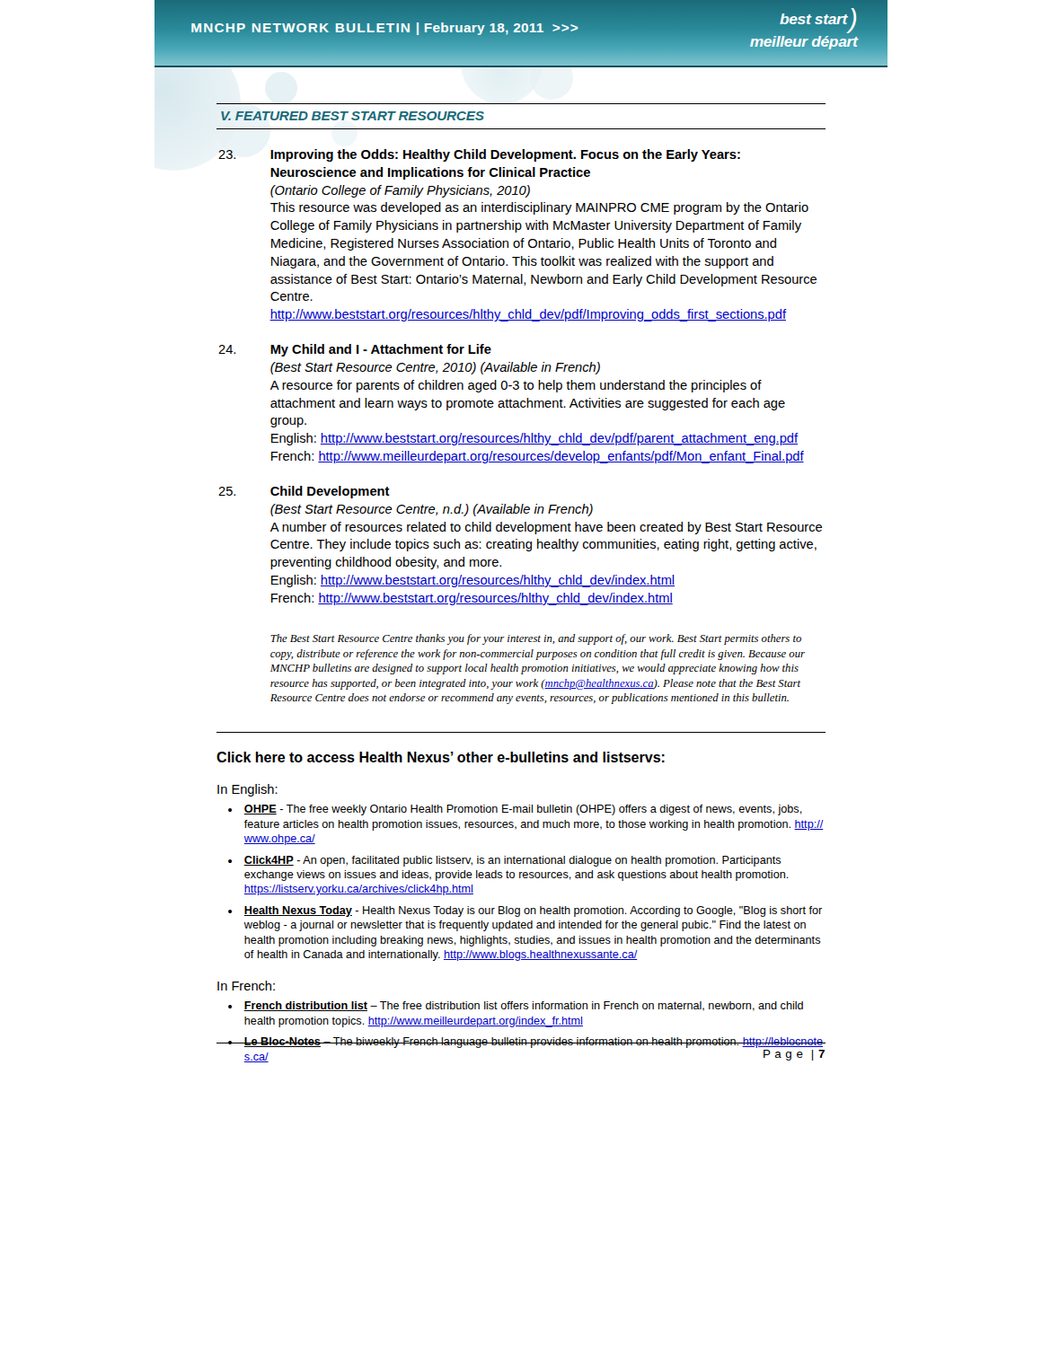MNCHP NETWORK BULLETIN | February 18, 2011 >>>
best start)
meilleur départ
V. FEATURED BEST START RESOURCES
23.
Improving the Odds: Healthy Child Development. Focus on the Early Years: Neuroscience and Implications for Clinical Practice
(Ontario College of Family Physicians, 2010)
This resource was developed as an interdisciplinary MAINPRO CME program by the Ontario College of Family Physicians in partnership with McMaster University Department of Family Medicine, Registered Nurses Association of Ontario, Public Health Units of Toronto and Niagara, and the Government of Ontario. This toolkit was realized with the support and assistance of Best Start: Ontario’s Maternal, Newborn and Early Child Development Resource Centre.
http://www.beststart.org/resources/hlthy_chld_dev/pdf/Improving_odds_first_sections.pdf
24.
My Child and I - Attachment for Life
(Best Start Resource Centre, 2010) (Available in French)
A resource for parents of children aged 0-3 to help them understand the principles of attachment and learn ways to promote attachment. Activities are suggested for each age group.
English: http://www.beststart.org/resources/hlthy_chld_dev/pdf/parent_attachment_eng.pdf
French: http://www.meilleurdepart.org/resources/develop_enfants/pdf/Mon_enfant_Final.pdf
25.
Child Development
(Best Start Resource Centre, n.d.) (Available in French)
A number of resources related to child development have been created by Best Start Resource Centre. They include topics such as: creating healthy communities, eating right, getting active, preventing childhood obesity, and more.
English: http://www.beststart.org/resources/hlthy_chld_dev/index.html
French: http://www.beststart.org/resources/hlthy_chld_dev/index.html
The Best Start Resource Centre thanks you for your interest in, and support of, our work. Best Start permits others to copy, distribute or reference the work for non-commercial purposes on condition that full credit is given. Because our MNCHP bulletins are designed to support local health promotion initiatives, we would appreciate knowing how this resource has supported, or been integrated into, your work (mnchp@healthnexus.ca). Please note that the Best Start Resource Centre does not endorse or recommend any events, resources, or publications mentioned in this bulletin.
Click here to access Health Nexus’ other e-bulletins and listservs:
In English:
OHPE - The free weekly Ontario Health Promotion E-mail bulletin (OHPE) offers a digest of news, events, jobs, feature articles on health promotion issues, resources, and much more, to those working in health promotion. http://www.ohpe.ca/
Click4HP - An open, facilitated public listserv, is an international dialogue on health promotion. Participants exchange views on issues and ideas, provide leads to resources, and ask questions about health promotion.
https://listserv.yorku.ca/archives/click4hp.html
Health Nexus Today - Health Nexus Today is our Blog on health promotion. According to Google, "Blog is short for weblog - a journal or newsletter that is frequently updated and intended for the general pubic." Find the latest on health promotion including breaking news, highlights, studies, and issues in health promotion and the determinants of health in Canada and internationally. http://www.blogs.healthnexussante.ca/
In French:
French distribution list – The free distribution list offers information in French on maternal, newborn, and child health promotion topics. http://www.meilleurdepart.org/index_fr.html
Le Bloc-Notes – The biweekly French language bulletin provides information on health promotion. http://leblocnotes.ca/
P a g e | 7